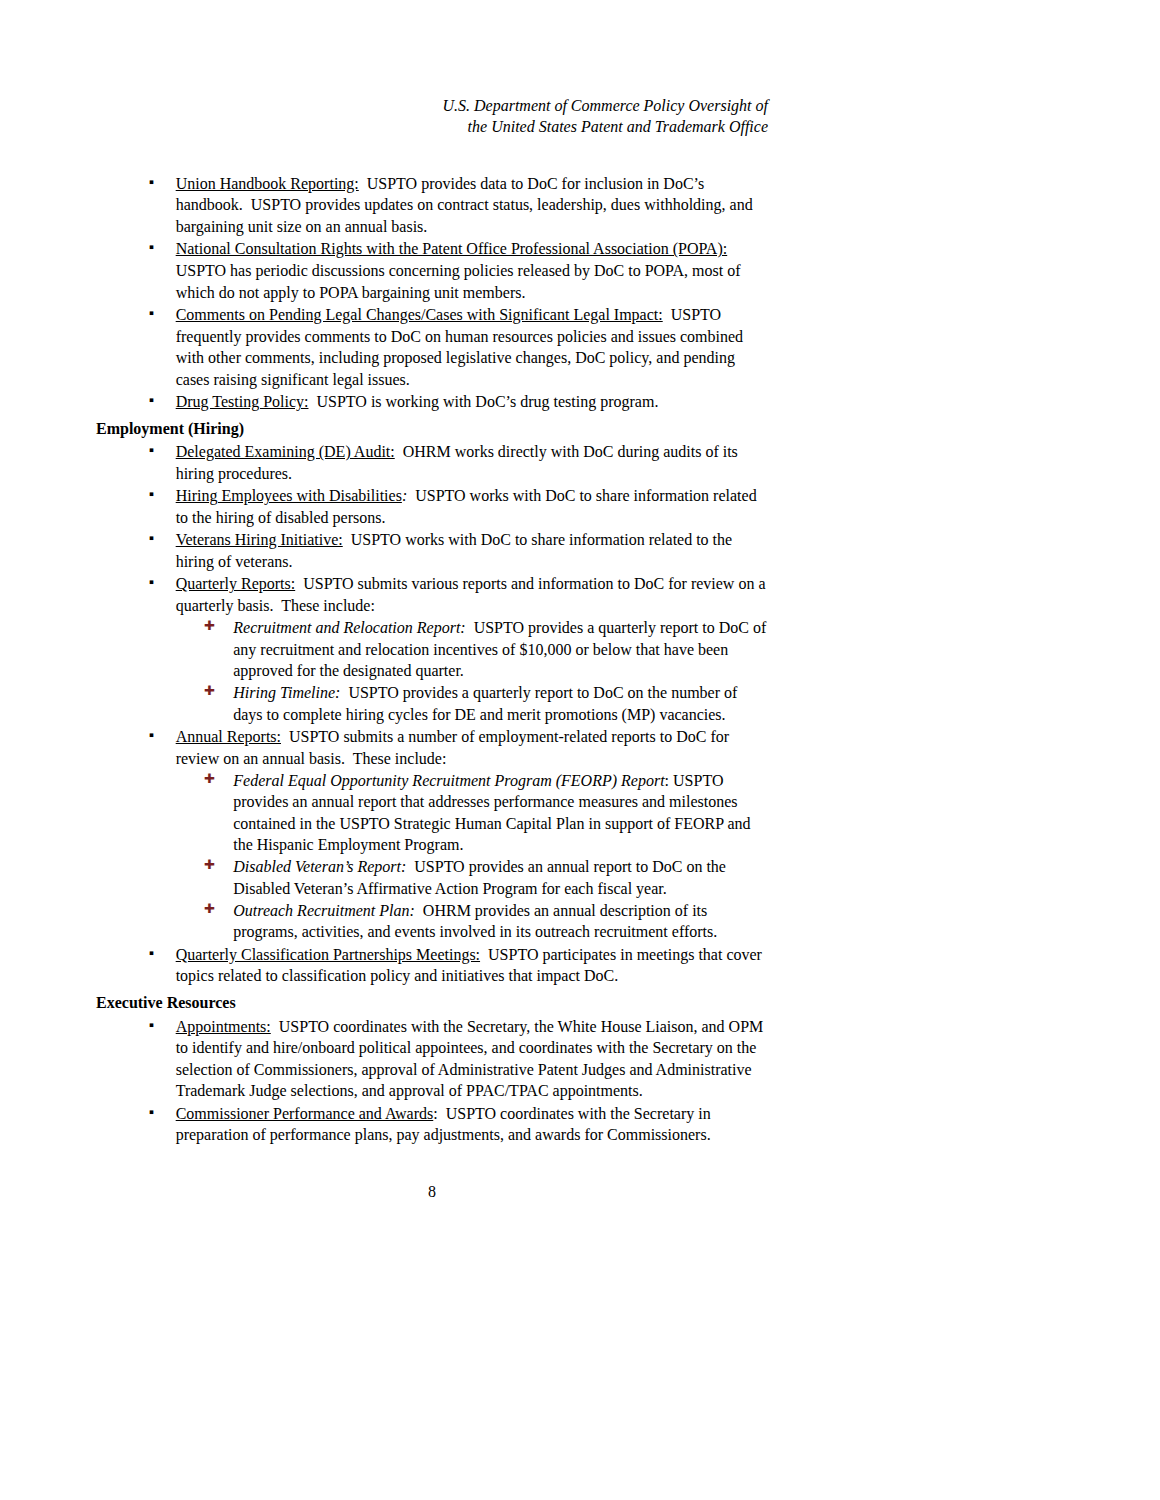U.S. Department of Commerce Policy Oversight of
the United States Patent and Trademark Office
Union Handbook Reporting: USPTO provides data to DoC for inclusion in DoC’s handbook. USPTO provides updates on contract status, leadership, dues withholding, and bargaining unit size on an annual basis.
National Consultation Rights with the Patent Office Professional Association (POPA): USPTO has periodic discussions concerning policies released by DoC to POPA, most of which do not apply to POPA bargaining unit members.
Comments on Pending Legal Changes/Cases with Significant Legal Impact: USPTO frequently provides comments to DoC on human resources policies and issues combined with other comments, including proposed legislative changes, DoC policy, and pending cases raising significant legal issues.
Drug Testing Policy: USPTO is working with DoC’s drug testing program.
Employment (Hiring)
Delegated Examining (DE) Audit: OHRM works directly with DoC during audits of its hiring procedures.
Hiring Employees with Disabilities: USPTO works with DoC to share information related to the hiring of disabled persons.
Veterans Hiring Initiative: USPTO works with DoC to share information related to the hiring of veterans.
Quarterly Reports: USPTO submits various reports and information to DoC for review on a quarterly basis. These include:
Recruitment and Relocation Report: USPTO provides a quarterly report to DoC of any recruitment and relocation incentives of $10,000 or below that have been approved for the designated quarter.
Hiring Timeline: USPTO provides a quarterly report to DoC on the number of days to complete hiring cycles for DE and merit promotions (MP) vacancies.
Annual Reports: USPTO submits a number of employment-related reports to DoC for review on an annual basis. These include:
Federal Equal Opportunity Recruitment Program (FEORP) Report: USPTO provides an annual report that addresses performance measures and milestones contained in the USPTO Strategic Human Capital Plan in support of FEORP and the Hispanic Employment Program.
Disabled Veteran’s Report: USPTO provides an annual report to DoC on the Disabled Veteran’s Affirmative Action Program for each fiscal year.
Outreach Recruitment Plan: OHRM provides an annual description of its programs, activities, and events involved in its outreach recruitment efforts.
Quarterly Classification Partnerships Meetings: USPTO participates in meetings that cover topics related to classification policy and initiatives that impact DoC.
Executive Resources
Appointments: USPTO coordinates with the Secretary, the White House Liaison, and OPM to identify and hire/onboard political appointees, and coordinates with the Secretary on the selection of Commissioners, approval of Administrative Patent Judges and Administrative Trademark Judge selections, and approval of PPAC/TPAC appointments.
Commissioner Performance and Awards: USPTO coordinates with the Secretary in preparation of performance plans, pay adjustments, and awards for Commissioners.
8